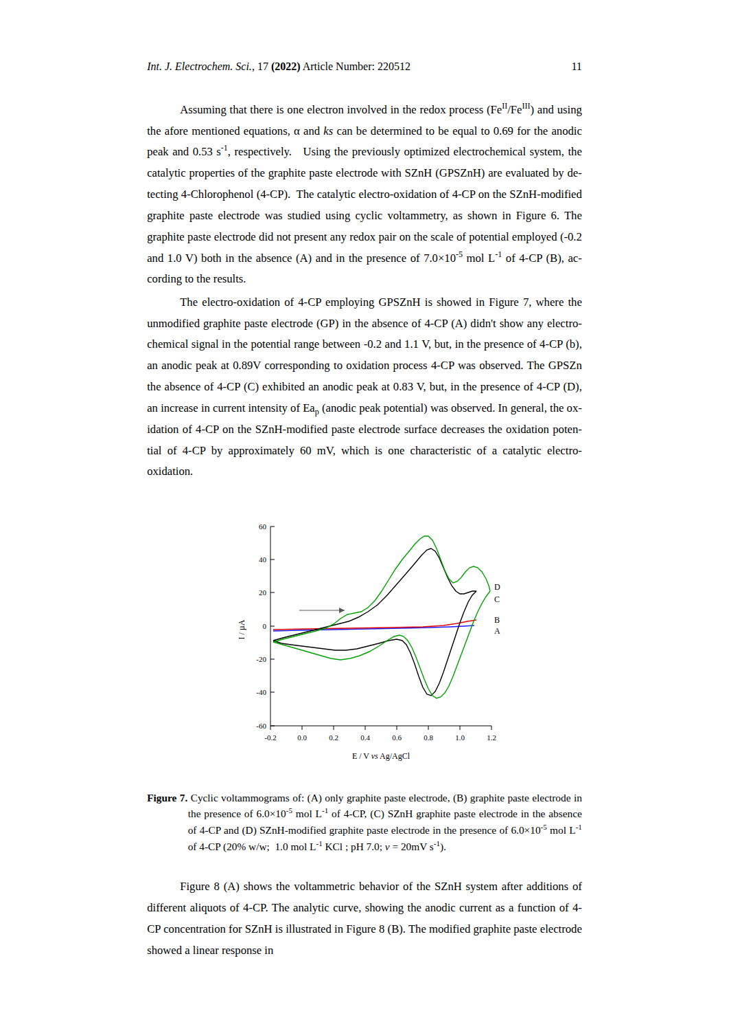Int. J. Electrochem. Sci., 17 (2022) Article Number: 220512
11
Assuming that there is one electron involved in the redox process (FeII/FeIII) and using the afore mentioned equations, α and ks can be determined to be equal to 0.69 for the anodic peak and 0.53 s-1, respectively. Using the previously optimized electrochemical system, the catalytic properties of the graphite paste electrode with SZnH (GPSZnH) are evaluated by detecting 4-Chlorophenol (4-CP). The catalytic electro-oxidation of 4-CP on the SZnH-modified graphite paste electrode was studied using cyclic voltammetry, as shown in Figure 6. The graphite paste electrode did not present any redox pair on the scale of potential employed (-0.2 and 1.0 V) both in the absence (A) and in the presence of 7.0×10-5 mol L-1 of 4-CP (B), according to the results.
The electro-oxidation of 4-CP employing GPSZnH is showed in Figure 7, where the unmodified graphite paste electrode (GP) in the absence of 4-CP (A) didn't show any electrochemical signal in the potential range between -0.2 and 1.1 V, but, in the presence of 4-CP (b), an anodic peak at 0.89V corresponding to oxidation process 4-CP was observed. The GPSZn the absence of 4-CP (C) exhibited an anodic peak at 0.83 V, but, in the presence of 4-CP (D), an increase in current intensity of Eap (anodic peak potential) was observed. In general, the oxidation of 4-CP on the SZnH-modified paste electrode surface decreases the oxidation potential of 4-CP by approximately 60 mV, which is one characteristic of a catalytic electro-oxidation.
60 40 20 0 -20 -40 -60 -0.2 0.0 0.2 0.4 0.6 0.8 1.0 1.2 I / µA E / V vs Ag/AgCl D C B A
Figure 7. Cyclic voltammograms of: (A) only graphite paste electrode, (B) graphite paste electrode in the presence of 6.0×10-5 mol L-1 of 4-CP, (C) SZnH graphite paste electrode in the absence of 4-CP and (D) SZnH-modified graphite paste electrode in the presence of 6.0×10-5 mol L-1 of 4-CP (20% w/w; 1.0 mol L-1 KCl ; pH 7.0; v = 20mV s-1).
Figure 8 (A) shows the voltammetric behavior of the SZnH system after additions of different aliquots of 4-CP. The analytic curve, showing the anodic current as a function of 4-CP concentration for SZnH is illustrated in Figure 8 (B). The modified graphite paste electrode showed a linear response in